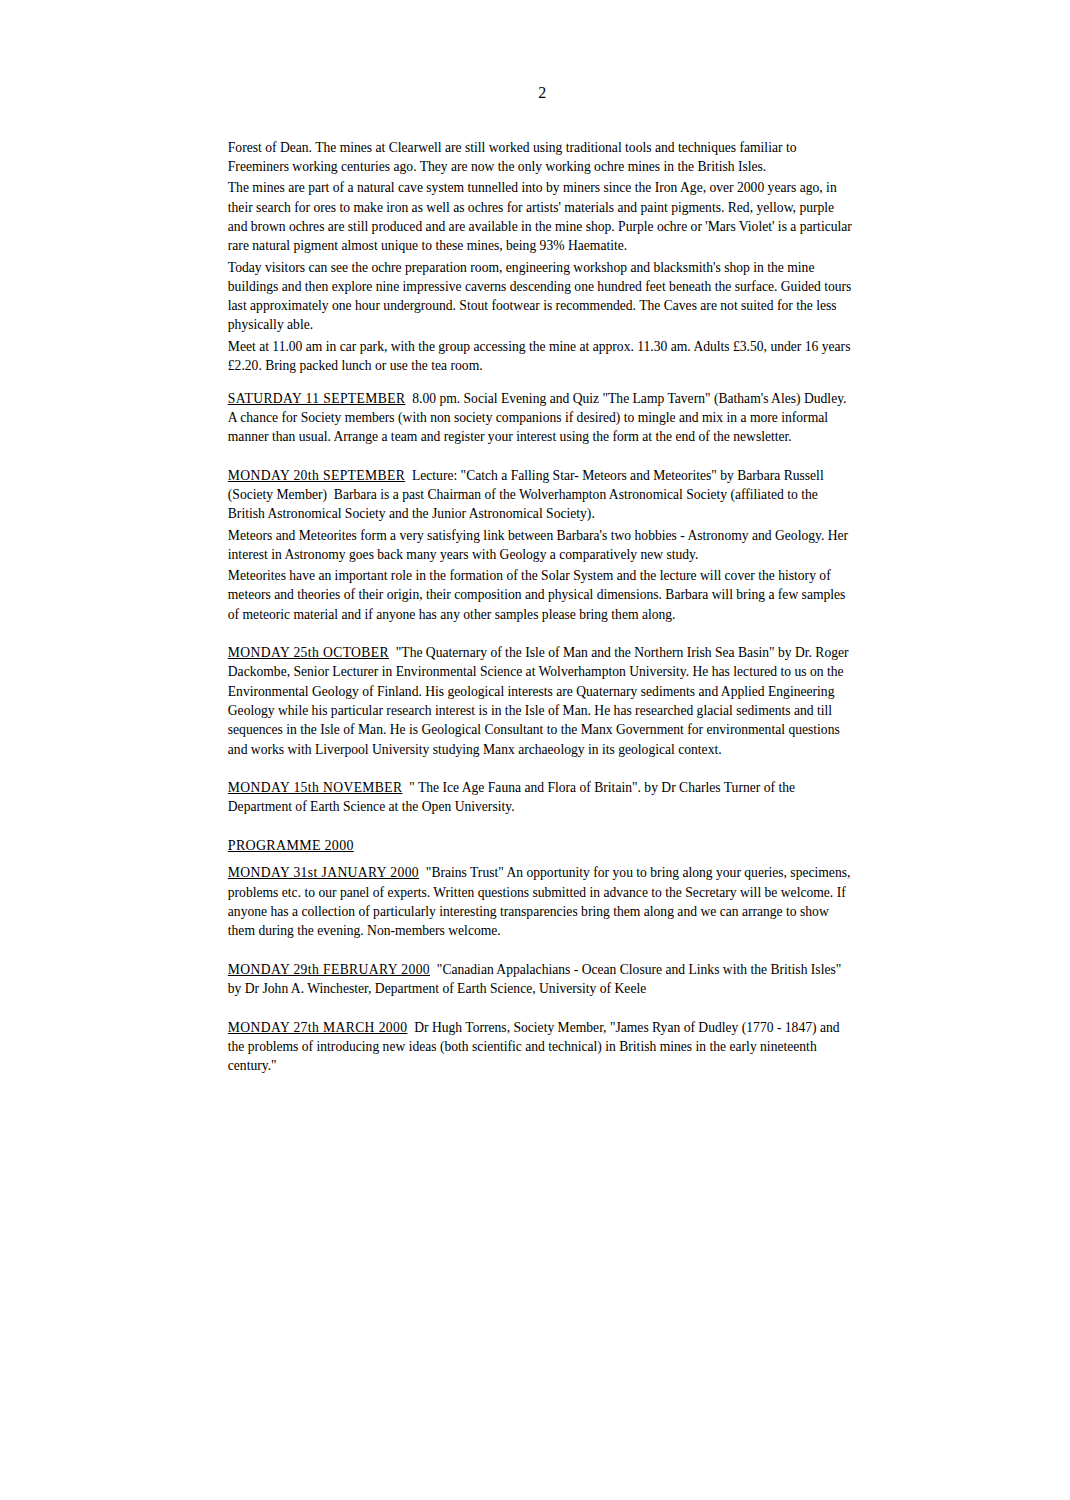2
Forest of Dean. The mines at Clearwell are still worked using traditional tools and techniques familiar to Freeminers working centuries ago. They are now the only working ochre mines in the British Isles.
The mines are part of a natural cave system tunnelled into by miners since the Iron Age, over 2000 years ago, in their search for ores to make iron as well as ochres for artists' materials and paint pigments. Red, yellow, purple and brown ochres are still produced and are available in the mine shop. Purple ochre or 'Mars Violet' is a particular rare natural pigment almost unique to these mines, being 93% Haematite.
Today visitors can see the ochre preparation room, engineering workshop and blacksmith's shop in the mine buildings and then explore nine impressive caverns descending one hundred feet beneath the surface. Guided tours last approximately one hour underground. Stout footwear is recommended. The Caves are not suited for the less physically able.
Meet at 11.00 am in car park, with the group accessing the mine at approx. 11.30 am. Adults £3.50, under 16 years £2.20. Bring packed lunch or use the tea room.
SATURDAY 11 SEPTEMBER 8.00 pm. Social Evening and Quiz "The Lamp Tavern" (Batham's Ales) Dudley. A chance for Society members (with non society companions if desired) to mingle and mix in a more informal manner than usual. Arrange a team and register your interest using the form at the end of the newsletter.
MONDAY 20th SEPTEMBER Lecture: "Catch a Falling Star- Meteors and Meteorites" by Barbara Russell (Society Member) Barbara is a past Chairman of the Wolverhampton Astronomical Society (affiliated to the British Astronomical Society and the Junior Astronomical Society).
Meteors and Meteorites form a very satisfying link between Barbara's two hobbies - Astronomy and Geology. Her interest in Astronomy goes back many years with Geology a comparatively new study.
Meteorites have an important role in the formation of the Solar System and the lecture will cover the history of meteors and theories of their origin, their composition and physical dimensions. Barbara will bring a few samples of meteoric material and if anyone has any other samples please bring them along.
MONDAY 25th OCTOBER "The Quaternary of the Isle of Man and the Northern Irish Sea Basin" by Dr. Roger Dackombe, Senior Lecturer in Environmental Science at Wolverhampton University. He has lectured to us on the Environmental Geology of Finland. His geological interests are Quaternary sediments and Applied Engineering Geology while his particular research interest is in the Isle of Man. He has researched glacial sediments and till sequences in the Isle of Man. He is Geological Consultant to the Manx Government for environmental questions and works with Liverpool University studying Manx archaeology in its geological context.
MONDAY 15th NOVEMBER " The Ice Age Fauna and Flora of Britain". by Dr Charles Turner of the Department of Earth Science at the Open University.
PROGRAMME 2000
MONDAY 31st JANUARY 2000 "Brains Trust" An opportunity for you to bring along your queries, specimens, problems etc. to our panel of experts. Written questions submitted in advance to the Secretary will be welcome. If anyone has a collection of particularly interesting transparencies bring them along and we can arrange to show them during the evening. Non-members welcome.
MONDAY 29th FEBRUARY 2000 "Canadian Appalachians - Ocean Closure and Links with the British Isles" by Dr John A. Winchester, Department of Earth Science, University of Keele
MONDAY 27th MARCH 2000 Dr Hugh Torrens, Society Member, "James Ryan of Dudley (1770 - 1847) and the problems of introducing new ideas (both scientific and technical) in British mines in the early nineteenth century."